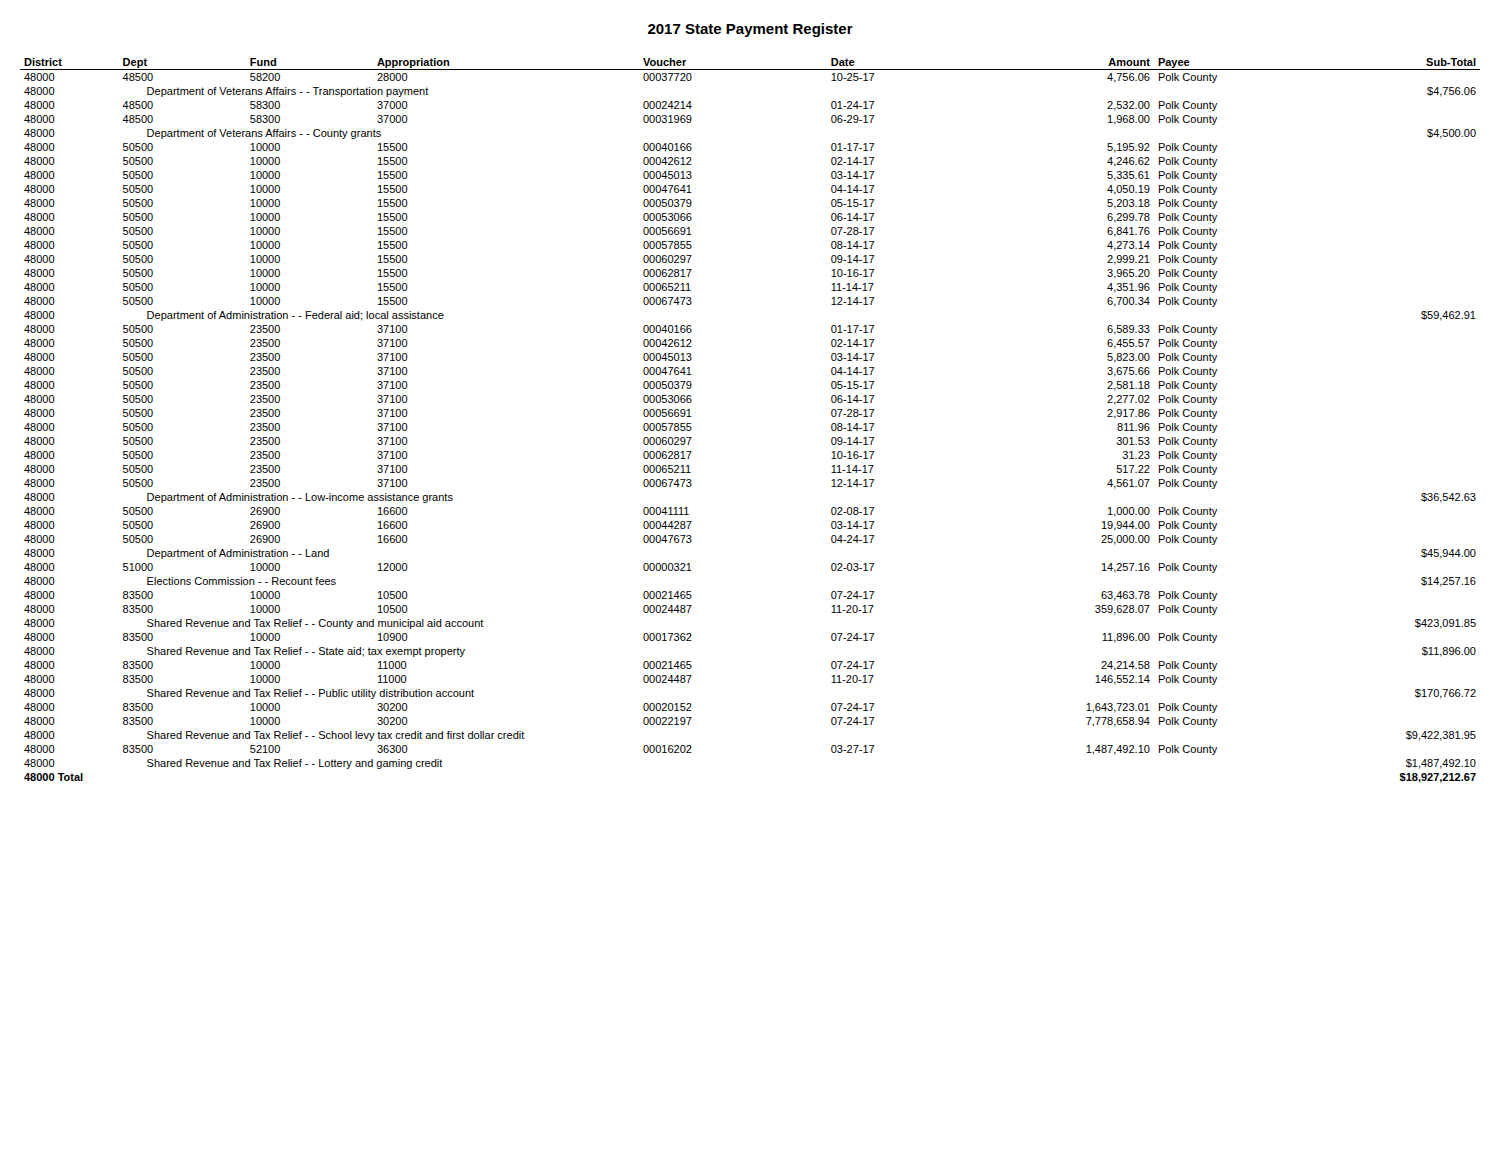2017 State Payment Register
| District | Dept | Fund | Appropriation | Voucher | Date | Amount | Payee | Sub-Total |
| --- | --- | --- | --- | --- | --- | --- | --- | --- |
| 48000 | 48500 | 58200 | 28000 | 00037720 | 10-25-17 | 4,756.06 | Polk County | |
| 48000 | Department of Veterans Affairs - - Transportation payment | | | $4,756.06 |
| 48000 | 48500 | 58300 | 37000 | 00024214 | 01-24-17 | 2,532.00 | Polk County | |
| 48000 | 48500 | 58300 | 37000 | 00031969 | 06-29-17 | 1,968.00 | Polk County | |
| 48000 | Department of Veterans Affairs - - County grants | | | $4,500.00 |
| 48000 | 50500 | 10000 | 15500 | 00040166 | 01-17-17 | 5,195.92 | Polk County | |
| 48000 | 50500 | 10000 | 15500 | 00042612 | 02-14-17 | 4,246.62 | Polk County | |
| 48000 | 50500 | 10000 | 15500 | 00045013 | 03-14-17 | 5,335.61 | Polk County | |
| 48000 | 50500 | 10000 | 15500 | 00047641 | 04-14-17 | 4,050.19 | Polk County | |
| 48000 | 50500 | 10000 | 15500 | 00050379 | 05-15-17 | 5,203.18 | Polk County | |
| 48000 | 50500 | 10000 | 15500 | 00053066 | 06-14-17 | 6,299.78 | Polk County | |
| 48000 | 50500 | 10000 | 15500 | 00056691 | 07-28-17 | 6,841.76 | Polk County | |
| 48000 | 50500 | 10000 | 15500 | 00057855 | 08-14-17 | 4,273.14 | Polk County | |
| 48000 | 50500 | 10000 | 15500 | 00060297 | 09-14-17 | 2,999.21 | Polk County | |
| 48000 | 50500 | 10000 | 15500 | 00062817 | 10-16-17 | 3,965.20 | Polk County | |
| 48000 | 50500 | 10000 | 15500 | 00065211 | 11-14-17 | 4,351.96 | Polk County | |
| 48000 | 50500 | 10000 | 15500 | 00067473 | 12-14-17 | 6,700.34 | Polk County | |
| 48000 | Department of Administration - - Federal aid; local assistance | | | $59,462.91 |
| 48000 | 50500 | 23500 | 37100 | 00040166 | 01-17-17 | 6,589.33 | Polk County | |
| 48000 | 50500 | 23500 | 37100 | 00042612 | 02-14-17 | 6,455.57 | Polk County | |
| 48000 | 50500 | 23500 | 37100 | 00045013 | 03-14-17 | 5,823.00 | Polk County | |
| 48000 | 50500 | 23500 | 37100 | 00047641 | 04-14-17 | 3,675.66 | Polk County | |
| 48000 | 50500 | 23500 | 37100 | 00050379 | 05-15-17 | 2,581.18 | Polk County | |
| 48000 | 50500 | 23500 | 37100 | 00053066 | 06-14-17 | 2,277.02 | Polk County | |
| 48000 | 50500 | 23500 | 37100 | 00056691 | 07-28-17 | 2,917.86 | Polk County | |
| 48000 | 50500 | 23500 | 37100 | 00057855 | 08-14-17 | 811.96 | Polk County | |
| 48000 | 50500 | 23500 | 37100 | 00060297 | 09-14-17 | 301.53 | Polk County | |
| 48000 | 50500 | 23500 | 37100 | 00062817 | 10-16-17 | 31.23 | Polk County | |
| 48000 | 50500 | 23500 | 37100 | 00065211 | 11-14-17 | 517.22 | Polk County | |
| 48000 | 50500 | 23500 | 37100 | 00067473 | 12-14-17 | 4,561.07 | Polk County | |
| 48000 | Department of Administration - - Low-income assistance grants | | | $36,542.63 |
| 48000 | 50500 | 26900 | 16600 | 00041111 | 02-08-17 | 1,000.00 | Polk County | |
| 48000 | 50500 | 26900 | 16600 | 00044287 | 03-14-17 | 19,944.00 | Polk County | |
| 48000 | 50500 | 26900 | 16600 | 00047673 | 04-24-17 | 25,000.00 | Polk County | |
| 48000 | Department of Administration - - Land | | | $45,944.00 |
| 48000 | 51000 | 10000 | 12000 | 00000321 | 02-03-17 | 14,257.16 | Polk County | |
| 48000 | Elections Commission - - Recount fees | | | $14,257.16 |
| 48000 | 83500 | 10000 | 10500 | 00021465 | 07-24-17 | 63,463.78 | Polk County | |
| 48000 | 83500 | 10000 | 10500 | 00024487 | 11-20-17 | 359,628.07 | Polk County | |
| 48000 | Shared Revenue and Tax Relief - - County and municipal aid account | | | $423,091.85 |
| 48000 | 83500 | 10000 | 10900 | 00017362 | 07-24-17 | 11,896.00 | Polk County | |
| 48000 | Shared Revenue and Tax Relief - - State aid; tax exempt property | | | $11,896.00 |
| 48000 | 83500 | 10000 | 11000 | 00021465 | 07-24-17 | 24,214.58 | Polk County | |
| 48000 | 83500 | 10000 | 11000 | 00024487 | 11-20-17 | 146,552.14 | Polk County | |
| 48000 | Shared Revenue and Tax Relief - - Public utility distribution account | | | $170,766.72 |
| 48000 | 83500 | 10000 | 30200 | 00020152 | 07-24-17 | 1,643,723.01 | Polk County | |
| 48000 | 83500 | 10000 | 30200 | 00022197 | 07-24-17 | 7,778,658.94 | Polk County | |
| 48000 | Shared Revenue and Tax Relief - - School levy tax credit and first dollar credit | | | $9,422,381.95 |
| 48000 | 83500 | 52100 | 36300 | 00016202 | 03-27-17 | 1,487,492.10 | Polk County | |
| 48000 | Shared Revenue and Tax Relief - - Lottery and gaming credit | | | $1,487,492.10 |
| 48000 Total | | $18,927,212.67 |